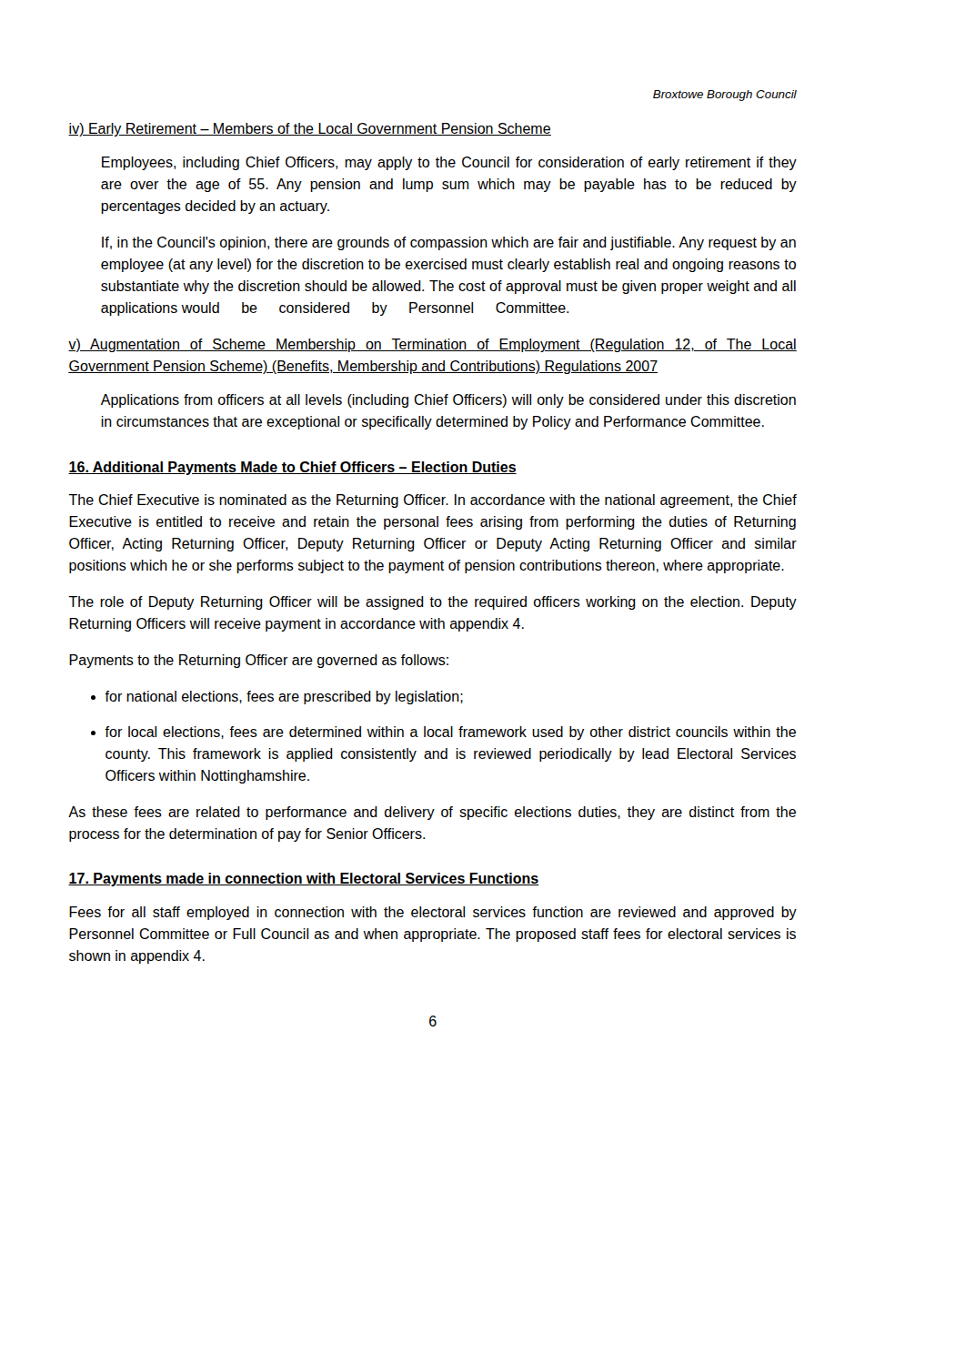Broxtowe Borough Council
iv) Early Retirement – Members of the Local Government Pension Scheme
Employees, including Chief Officers, may apply to the Council for consideration of early retirement if they are over the age of 55. Any pension and lump sum which may be payable has to be reduced by percentages decided by an actuary.
If, in the Council's opinion, there are grounds of compassion which are fair and justifiable. Any request by an employee (at any level) for the discretion to be exercised must clearly establish real and ongoing reasons to substantiate why the discretion should be allowed. The cost of approval must be given proper weight and all applications would be considered by Personnel Committee.
v) Augmentation of Scheme Membership on Termination of Employment (Regulation 12, of The Local Government Pension Scheme) (Benefits, Membership and Contributions) Regulations 2007
Applications from officers at all levels (including Chief Officers) will only be considered under this discretion in circumstances that are exceptional or specifically determined by Policy and Performance Committee.
16. Additional Payments Made to Chief Officers – Election Duties
The Chief Executive is nominated as the Returning Officer. In accordance with the national agreement, the Chief Executive is entitled to receive and retain the personal fees arising from performing the duties of Returning Officer, Acting Returning Officer, Deputy Returning Officer or Deputy Acting Returning Officer and similar positions which he or she performs subject to the payment of pension contributions thereon, where appropriate.
The role of Deputy Returning Officer will be assigned to the required officers working on the election. Deputy Returning Officers will receive payment in accordance with appendix 4.
Payments to the Returning Officer are governed as follows:
for national elections, fees are prescribed by legislation;
for local elections, fees are determined within a local framework used by other district councils within the county. This framework is applied consistently and is reviewed periodically by lead Electoral Services Officers within Nottinghamshire.
As these fees are related to performance and delivery of specific elections duties, they are distinct from the process for the determination of pay for Senior Officers.
17. Payments made in connection with Electoral Services Functions
Fees for all staff employed in connection with the electoral services function are reviewed and approved by Personnel Committee or Full Council as and when appropriate. The proposed staff fees for electoral services is shown in appendix 4.
6